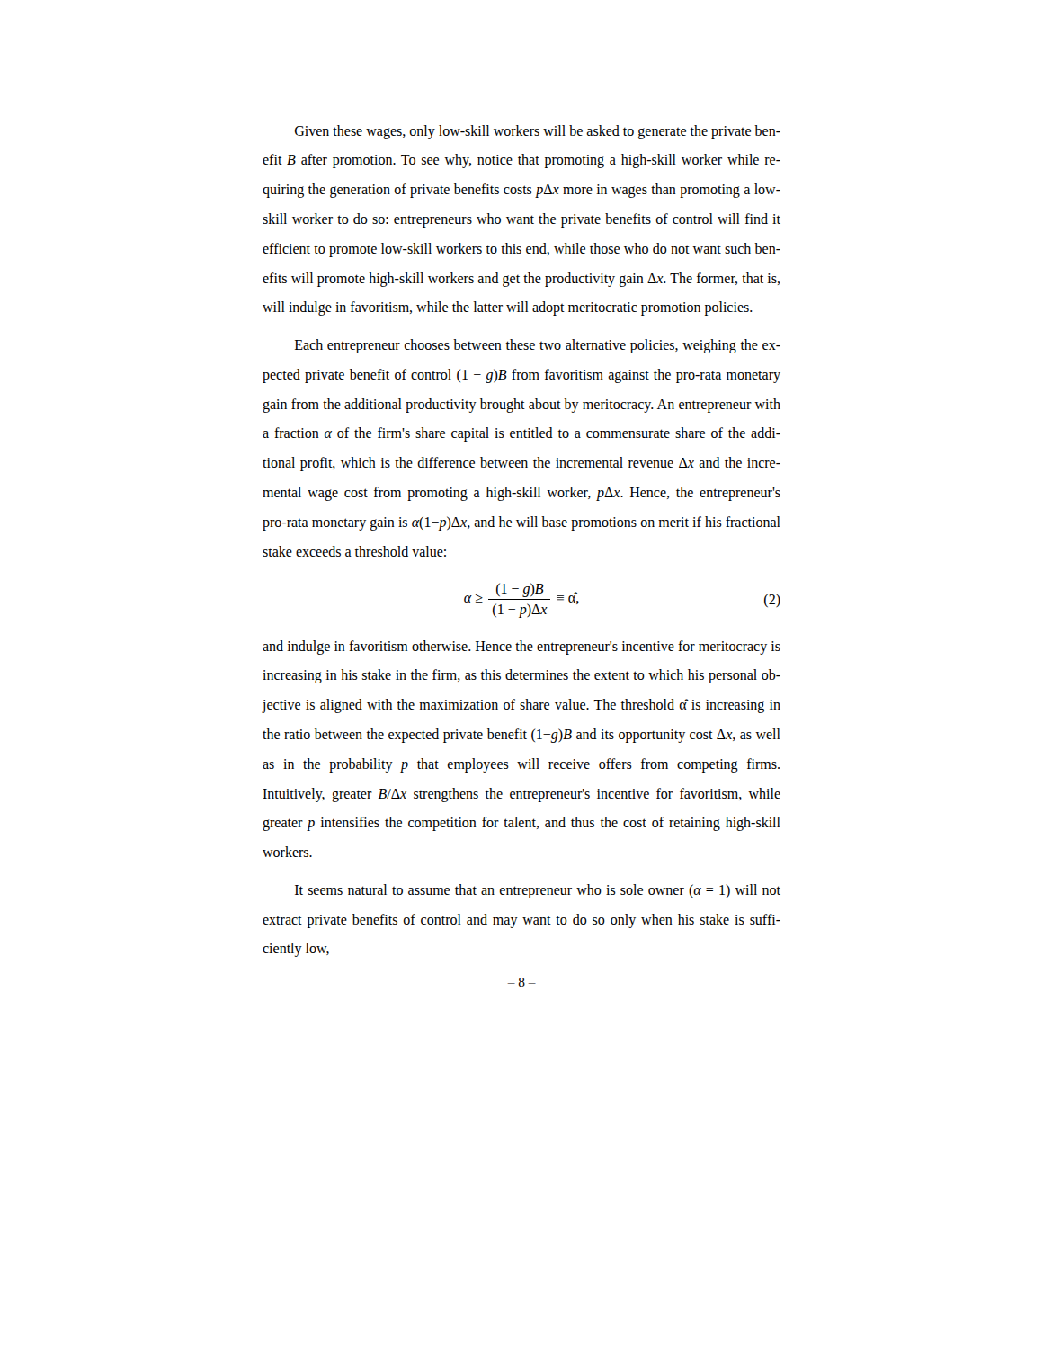Given these wages, only low-skill workers will be asked to generate the private benefit B after promotion. To see why, notice that promoting a high-skill worker while requiring the generation of private benefits costs p Δx more in wages than promoting a low-skill worker to do so: entrepreneurs who want the private benefits of control will find it efficient to promote low-skill workers to this end, while those who do not want such benefits will promote high-skill workers and get the productivity gain Δx. The former, that is, will indulge in favoritism, while the latter will adopt meritocratic promotion policies.
Each entrepreneur chooses between these two alternative policies, weighing the expected private benefit of control (1 − g)B from favoritism against the pro-rata monetary gain from the additional productivity brought about by meritocracy. An entrepreneur with a fraction α of the firm's share capital is entitled to a commensurate share of the additional profit, which is the difference between the incremental revenue Δx and the incremental wage cost from promoting a high-skill worker, p Δx. Hence, the entrepreneur's pro-rata monetary gain is α(1−p)Δx, and he will base promotions on merit if his fractional stake exceeds a threshold value:
α ≥ (1 − g)B(1 − p)Δx ≡ α̂, (2)
and indulge in favoritism otherwise. Hence the entrepreneur's incentive for meritocracy is increasing in his stake in the firm, as this determines the extent to which his personal objective is aligned with the maximization of share value. The threshold α̂ is increasing in the ratio between the expected private benefit (1−g)B and its opportunity cost Δx, as well as in the probability p that employees will receive offers from competing firms. Intuitively, greater B/Δx strengthens the entrepreneur's incentive for favoritism, while greater p intensifies the competition for talent, and thus the cost of retaining high-skill workers.
It seems natural to assume that an entrepreneur who is sole owner (α = 1) will not extract private benefits of control and may want to do so only when his stake is sufficiently low,
– 8 –